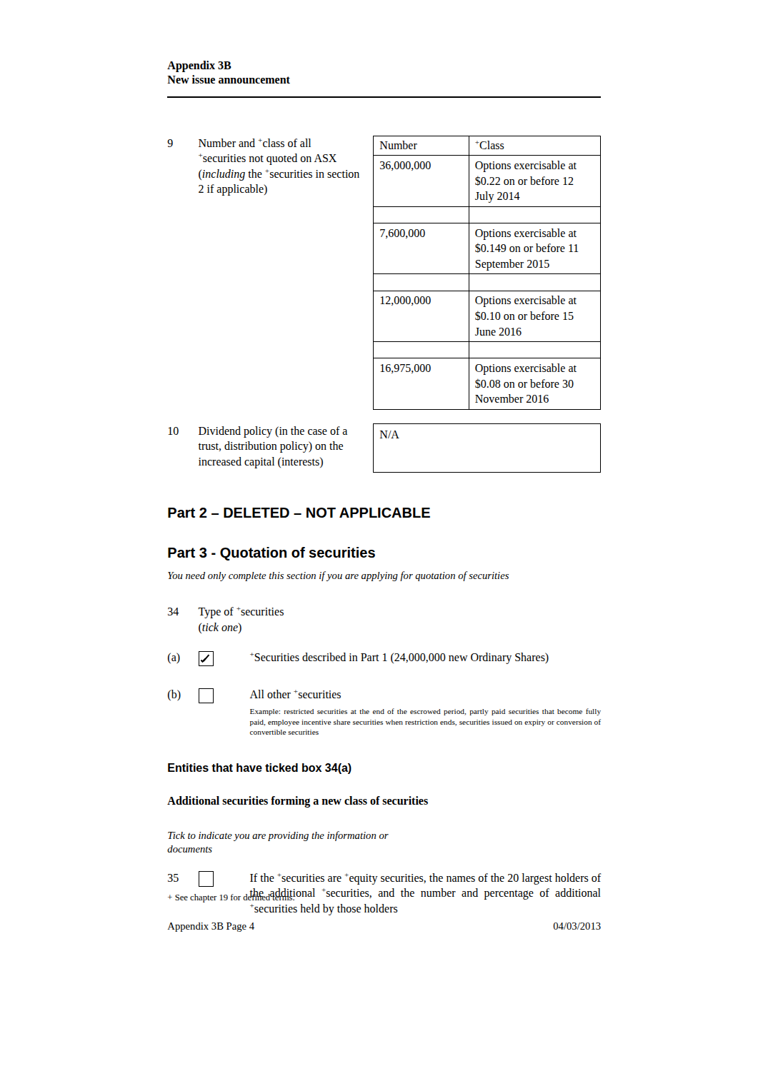Appendix 3B
New issue announcement
9
Number and +class of all +securities not quoted on ASX (including the +securities in section 2 if applicable)
| Number | + Class |
| --- | --- |
| 36,000,000 | Options exercisable at $0.22 on or before 12 July 2014 |
| 7,600,000 | Options exercisable at $0.149 on or before 11 September 2015 |
| 12,000,000 | Options exercisable at $0.10 on or before 15 June 2016 |
| 16,975,000 | Options exercisable at $0.08 on or before 30 November 2016 |
10
Dividend policy (in the case of a trust, distribution policy) on the increased capital (interests)
N/A
Part 2 – DELETED – NOT APPLICABLE
Part 3 - Quotation of securities
You need only complete this section if you are applying for quotation of securities
34
Type of +securities
(tick one)
(a)
+Securities described in Part 1 (24,000,000 new Ordinary Shares)
(b)
All other +securities
Example: restricted securities at the end of the escrowed period, partly paid securities that become fully paid, employee incentive share securities when restriction ends, securities issued on expiry or conversion of convertible securities
Entities that have ticked box 34(a)
Additional securities forming a new class of securities
Tick to indicate you are providing the information or
documents
35
If the +securities are +equity securities, the names of the 20 largest holders of the additional +securities, and the number and percentage of additional +securities held by those holders
+ See chapter 19 for defined terms.
Appendix 3B Page 4 04/03/2013